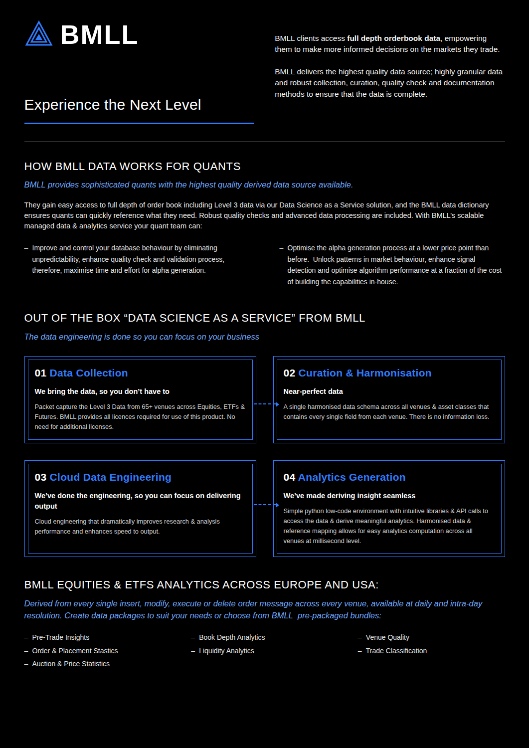BMLL
Experience the Next Level
BMLL clients access full depth orderbook data, empowering them to make more informed decisions on the markets they trade.
BMLL delivers the highest quality data source; highly granular data and robust collection, curation, quality check and documentation methods to ensure that the data is complete.
How BMLL data works for quants
BMLL provides sophisticated quants with the highest quality derived data source available.
They gain easy access to full depth of order book including Level 3 data via our Data Science as a Service solution, and the BMLL data dictionary ensures quants can quickly reference what they need. Robust quality checks and advanced data processing are included. With BMLL’s scalable managed data & analytics service your quant team can:
Improve and control your database behaviour by eliminating unpredictability, enhance quality check and validation process, therefore, maximise time and effort for alpha generation.
Optimise the alpha generation process at a lower price point than before. Unlock patterns in market behaviour, enhance signal detection and optimise algorithm performance at a fraction of the cost of building the capabilities in-house.
Out of the box “Data Science as a Service” from BMLL
The data engineering is done so you can focus on your business
01 Data Collection
We bring the data, so you don’t have to
Packet capture the Level 3 Data from 65+ venues across Equities, ETFs & Futures. BMLL provides all licences required for use of this product. No need for additional licenses.
02 Curation & Harmonisation
Near-perfect data
A single harmonised data schema across all venues & asset classes that contains every single field from each venue. There is no information loss.
03 Cloud Data Engineering
We’ve done the engineering, so you can focus on delivering output
Cloud engineering that dramatically improves research & analysis performance and enhances speed to output.
04 Analytics Generation
We’ve made deriving insight seamless
Simple python low-code environment with intuitive libraries & API calls to access the data & derive meaningful analytics. Harmonised data & reference mapping allows for easy analytics computation across all venues at millisecond level.
BMLL Equities & ETFs analytics across Europe and USA:
Derived from every single insert, modify, execute or delete order message across every venue, available at daily and intra-day resolution. Create data packages to suit your needs or choose from BMLL pre-packaged bundles:
Pre-Trade Insights
Order & Placement Stastics
Auction & Price Statistics
Book Depth Analytics
Liquidity Analytics
Venue Quality
Trade Classification